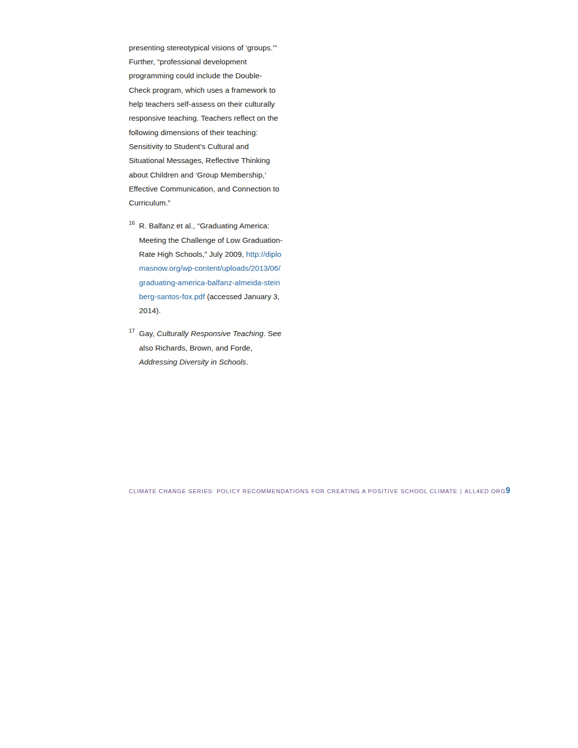presenting stereotypical visions of ‘groups.’” Further, “professional development programming could include the Double-Check program, which uses a framework to help teachers self-assess on their culturally responsive teaching. Teachers reflect on the following dimensions of their teaching: Sensitivity to Student’s Cultural and Situational Messages, Reflective Thinking about Children and ‘Group Membership,’ Effective Communication, and Connection to Curriculum.”
16 R. Balfanz et al., “Graduating America: Meeting the Challenge of Low Graduation-Rate High Schools,” July 2009, http://diplomasnow.org/wp-content/uploads/2013/06/graduating-america-balfanz-almeida-steinberg-santos-fox.pdf (accessed January 3, 2014).
17 Gay, Culturally Responsive Teaching. See also Richards, Brown, and Forde, Addressing Diversity in Schools.
Climate Change Series: Policy Recommendations for Creating a Positive School Climate|all4ed.org
9